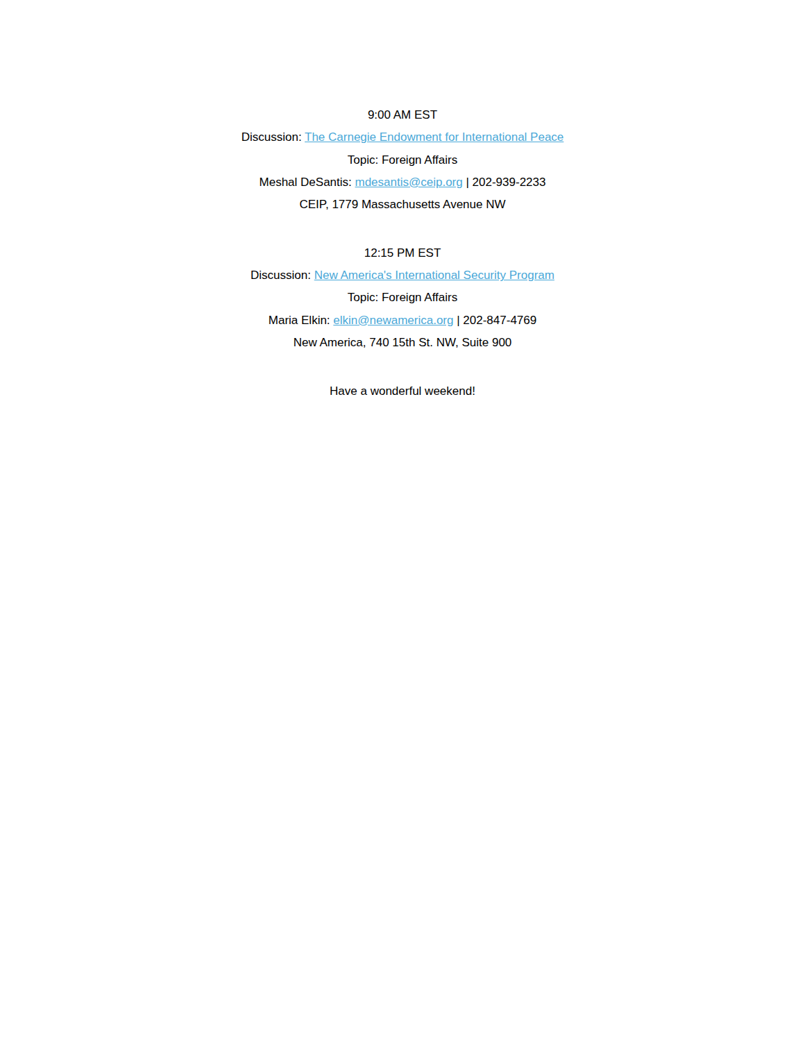9:00 AM EST
Discussion: The Carnegie Endowment for International Peace
Topic: Foreign Affairs
Meshal DeSantis: mdesantis@ceip.org | 202-939-2233
CEIP, 1779 Massachusetts Avenue NW
12:15 PM EST
Discussion: New America's International Security Program
Topic: Foreign Affairs
Maria Elkin: elkin@newamerica.org | 202-847-4769
New America, 740 15th St. NW, Suite 900
Have a wonderful weekend!